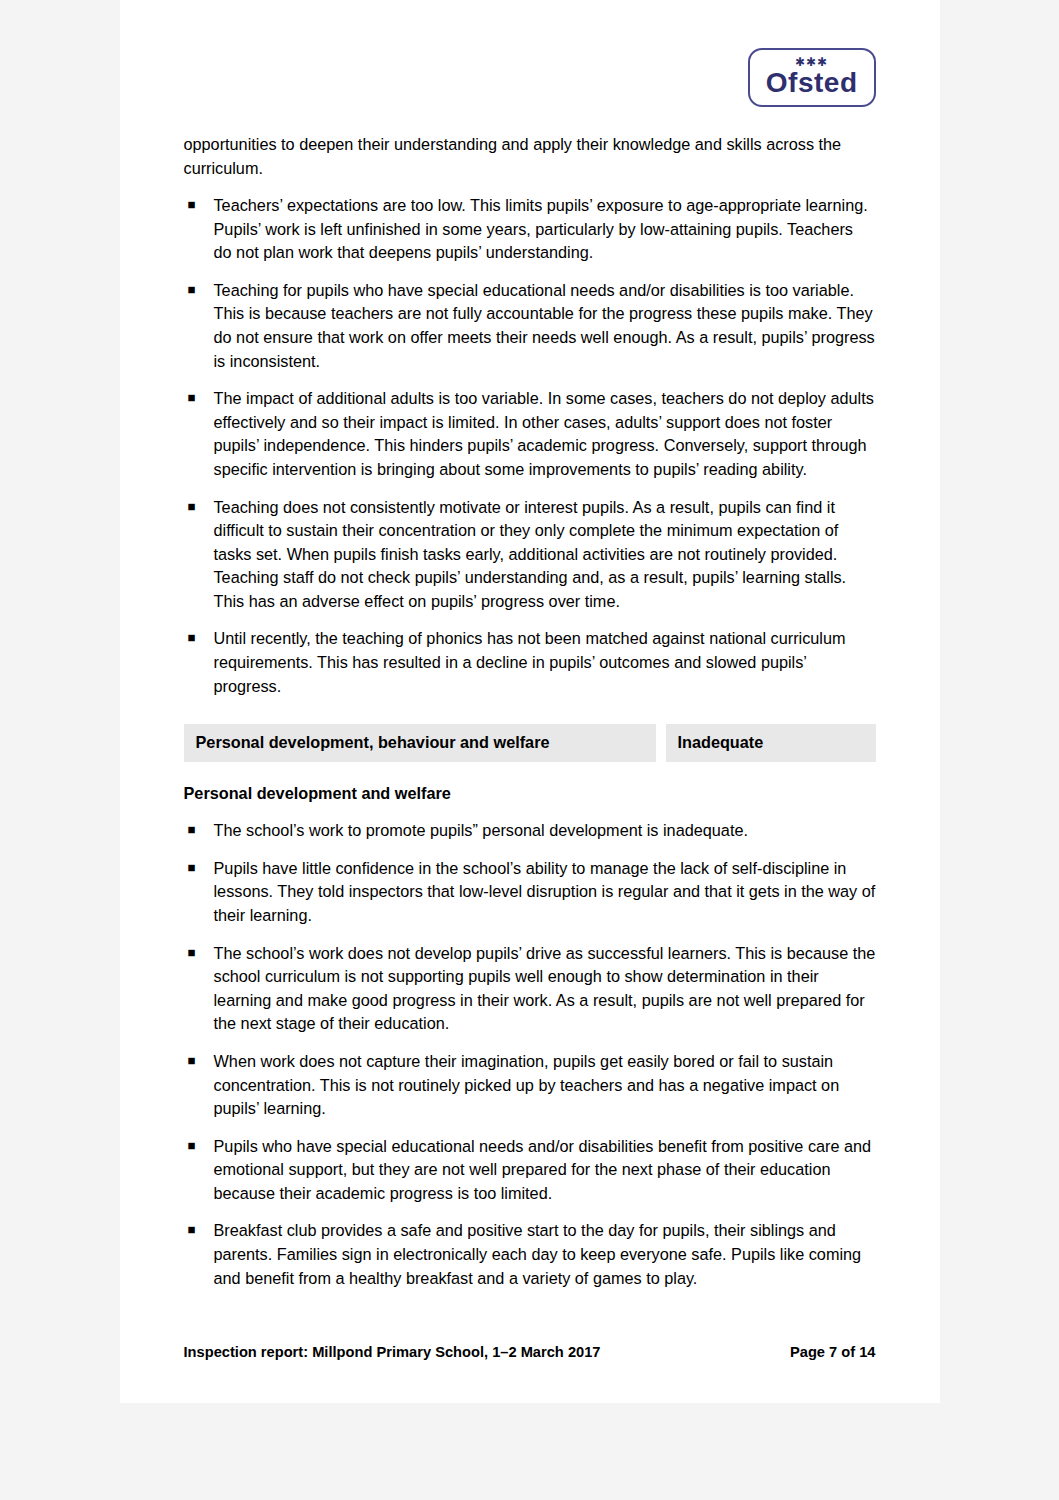✱✱✱ Ofsted
opportunities to deepen their understanding and apply their knowledge and skills across the curriculum.
Teachers’ expectations are too low. This limits pupils’ exposure to age-appropriate learning. Pupils’ work is left unfinished in some years, particularly by low-attaining pupils. Teachers do not plan work that deepens pupils’ understanding.
Teaching for pupils who have special educational needs and/or disabilities is too variable. This is because teachers are not fully accountable for the progress these pupils make. They do not ensure that work on offer meets their needs well enough. As a result, pupils’ progress is inconsistent.
The impact of additional adults is too variable. In some cases, teachers do not deploy adults effectively and so their impact is limited. In other cases, adults’ support does not foster pupils’ independence. This hinders pupils’ academic progress. Conversely, support through specific intervention is bringing about some improvements to pupils’ reading ability.
Teaching does not consistently motivate or interest pupils. As a result, pupils can find it difficult to sustain their concentration or they only complete the minimum expectation of tasks set. When pupils finish tasks early, additional activities are not routinely provided. Teaching staff do not check pupils’ understanding and, as a result, pupils’ learning stalls. This has an adverse effect on pupils’ progress over time.
Until recently, the teaching of phonics has not been matched against national curriculum requirements. This has resulted in a decline in pupils’ outcomes and slowed pupils’ progress.
Personal development, behaviour and welfare
Inadequate
Personal development and welfare
The school’s work to promote pupils” personal development is inadequate.
Pupils have little confidence in the school’s ability to manage the lack of self-discipline in lessons. They told inspectors that low-level disruption is regular and that it gets in the way of their learning.
The school’s work does not develop pupils’ drive as successful learners. This is because the school curriculum is not supporting pupils well enough to show determination in their learning and make good progress in their work. As a result, pupils are not well prepared for the next stage of their education.
When work does not capture their imagination, pupils get easily bored or fail to sustain concentration. This is not routinely picked up by teachers and has a negative impact on pupils’ learning.
Pupils who have special educational needs and/or disabilities benefit from positive care and emotional support, but they are not well prepared for the next phase of their education because their academic progress is too limited.
Breakfast club provides a safe and positive start to the day for pupils, their siblings and parents. Families sign in electronically each day to keep everyone safe. Pupils like coming and benefit from a healthy breakfast and a variety of games to play.
Inspection report: Millpond Primary School, 1–2 March 2017
Page 7 of 14